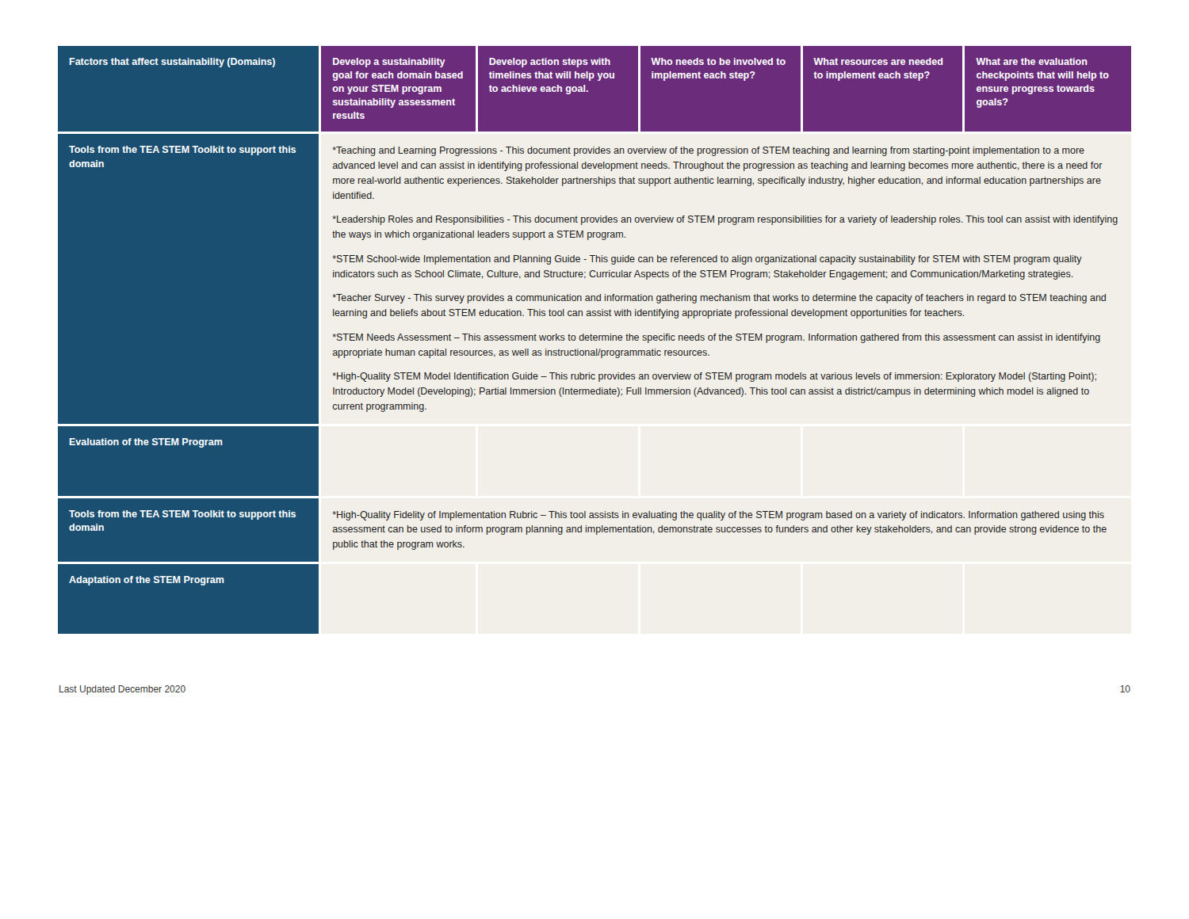| Fatctors that affect sustainability (Domains) | Develop a sustainability goal for each domain based on your STEM program sustainability assessment results | Develop action steps with timelines that will help you to achieve each goal. | Who needs to be involved to implement each step? | What resources are needed to implement each step? | What are the evaluation checkpoints that will help to ensure progress towards goals? |
| --- | --- | --- | --- | --- | --- |
| Tools from the TEA STEM Toolkit to support this domain | *Teaching and Learning Progressions - This document provides an overview of the progression of STEM teaching and learning from starting-point implementation to a more advanced level and can assist in identifying professional development needs. Throughout the progression as teaching and learning becomes more authentic, there is a need for more real-world authentic experiences. Stakeholder partnerships that support authentic learning, specifically industry, higher education, and informal education partnerships are identified. *Leadership Roles and Responsibilities - This document provides an overview of STEM program responsibilities for a variety of leadership roles. This tool can assist with identifying the ways in which organizational leaders support a STEM program. *STEM School-wide Implementation and Planning Guide - This guide can be referenced to align organizational capacity sustainability for STEM with STEM program quality indicators such as School Climate, Culture, and Structure; Curricular Aspects of the STEM Program; Stakeholder Engagement; and Communication/Marketing strategies. *Teacher Survey - This survey provides a communication and information gathering mechanism that works to determine the capacity of teachers in regard to STEM teaching and learning and beliefs about STEM education. This tool can assist with identifying appropriate professional development opportunities for teachers. *STEM Needs Assessment – This assessment works to determine the specific needs of the STEM program. Information gathered from this assessment can assist in identifying appropriate human capital resources, as well as instructional/programmatic resources. *High-Quality STEM Model Identification Guide – This rubric provides an overview of STEM program models at various levels of immersion: Exploratory Model (Starting Point); Introductory Model (Developing); Partial Immersion (Intermediate); Full Immersion (Advanced). This tool can assist a district/campus in determining which model is aligned to current programming. |
| Evaluation of the STEM Program | | | | | |
| Tools from the TEA STEM Toolkit to support this domain | *High-Quality Fidelity of Implementation Rubric – This tool assists in evaluating the quality of the STEM program based on a variety of indicators. Information gathered using this assessment can be used to inform program planning and implementation, demonstrate successes to funders and other key stakeholders, and can provide strong evidence to the public that the program works. |
| Adaptation of the STEM Program | | | | | |
Last Updated December 2020
10